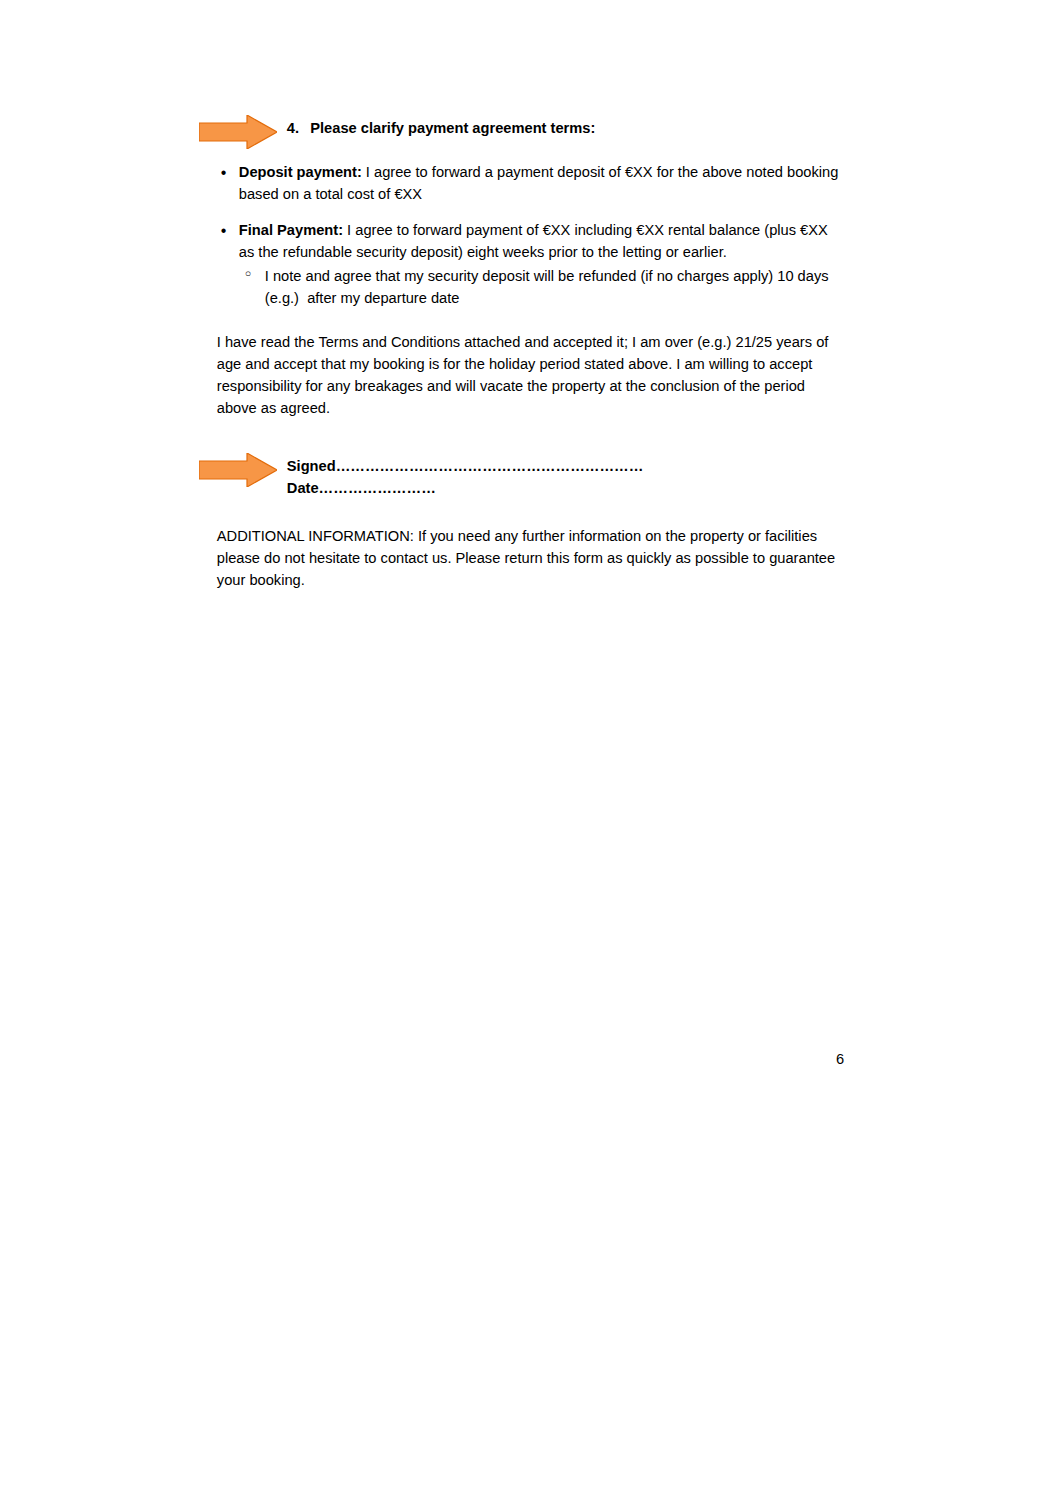4. Please clarify payment agreement terms:
Deposit payment: I agree to forward a payment deposit of €XX for the above noted booking based on a total cost of €XX
Final Payment: I agree to forward payment of €XX including €XX rental balance (plus €XX as the refundable security deposit) eight weeks prior to the letting or earlier.
I note and agree that my security deposit will be refunded (if no charges apply) 10 days (e.g.) after my departure date
I have read the Terms and Conditions attached and accepted it; I am over (e.g.) 21/25 years of age and accept that my booking is for the holiday period stated above. I am willing to accept responsibility for any breakages and will vacate the property at the conclusion of the period above as agreed.
Signed……………………………………………………… Date……………………
ADDITIONAL INFORMATION: If you need any further information on the property or facilities please do not hesitate to contact us. Please return this form as quickly as possible to guarantee your booking.
6